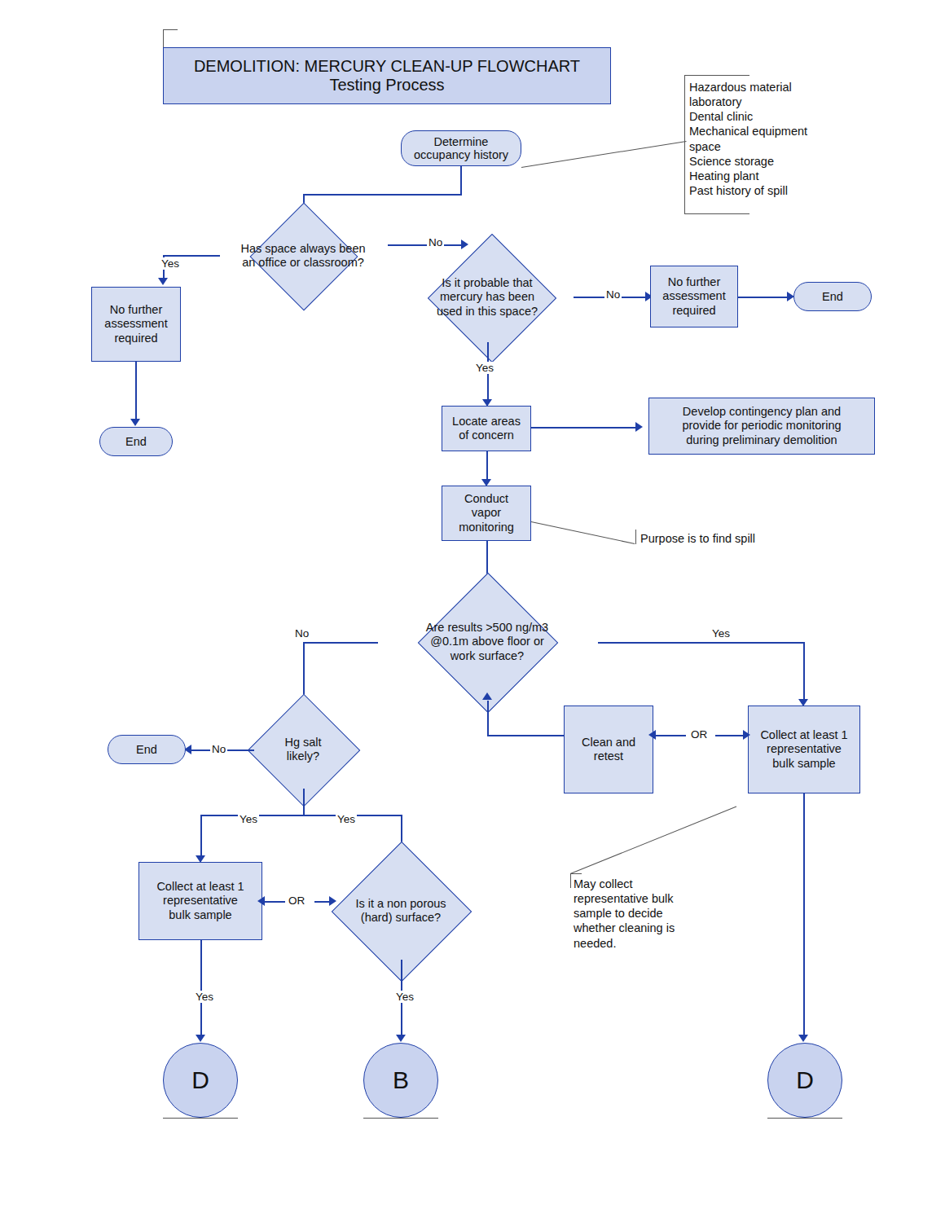DEMOLITION: MERCURY CLEAN-UP FLOWCHART
Testing Process
Hazardous material
laboratory
Dental clinic
Mechanical equipment
space
Science storage
Heating plant
Past history of spill
Determine
occupancy history
Has space always been
an office or classroom?
Yes
No further
assessment
required
End
No
Is it probable that
mercury has been
used in this space?
No
No further
assessment
required
End
Yes
Locate areas
of concern
Develop contingency plan and
provide for periodic monitoring
during preliminary demolition
Conduct
vapor
monitoring
Purpose is to find spill
Are results >500 ng/m3
@0.1m above floor or
work surface?
No
Yes
Collect at least 1
representative
bulk sample
Clean and
retest
OR
Hg salt
likely?
No
End
Yes
Yes
Collect at least 1
representative
bulk sample
Is it a non porous
(hard) surface?
OR
Yes
D
Yes
B
D
May collect
representative bulk
sample to decide
whether cleaning is
needed.